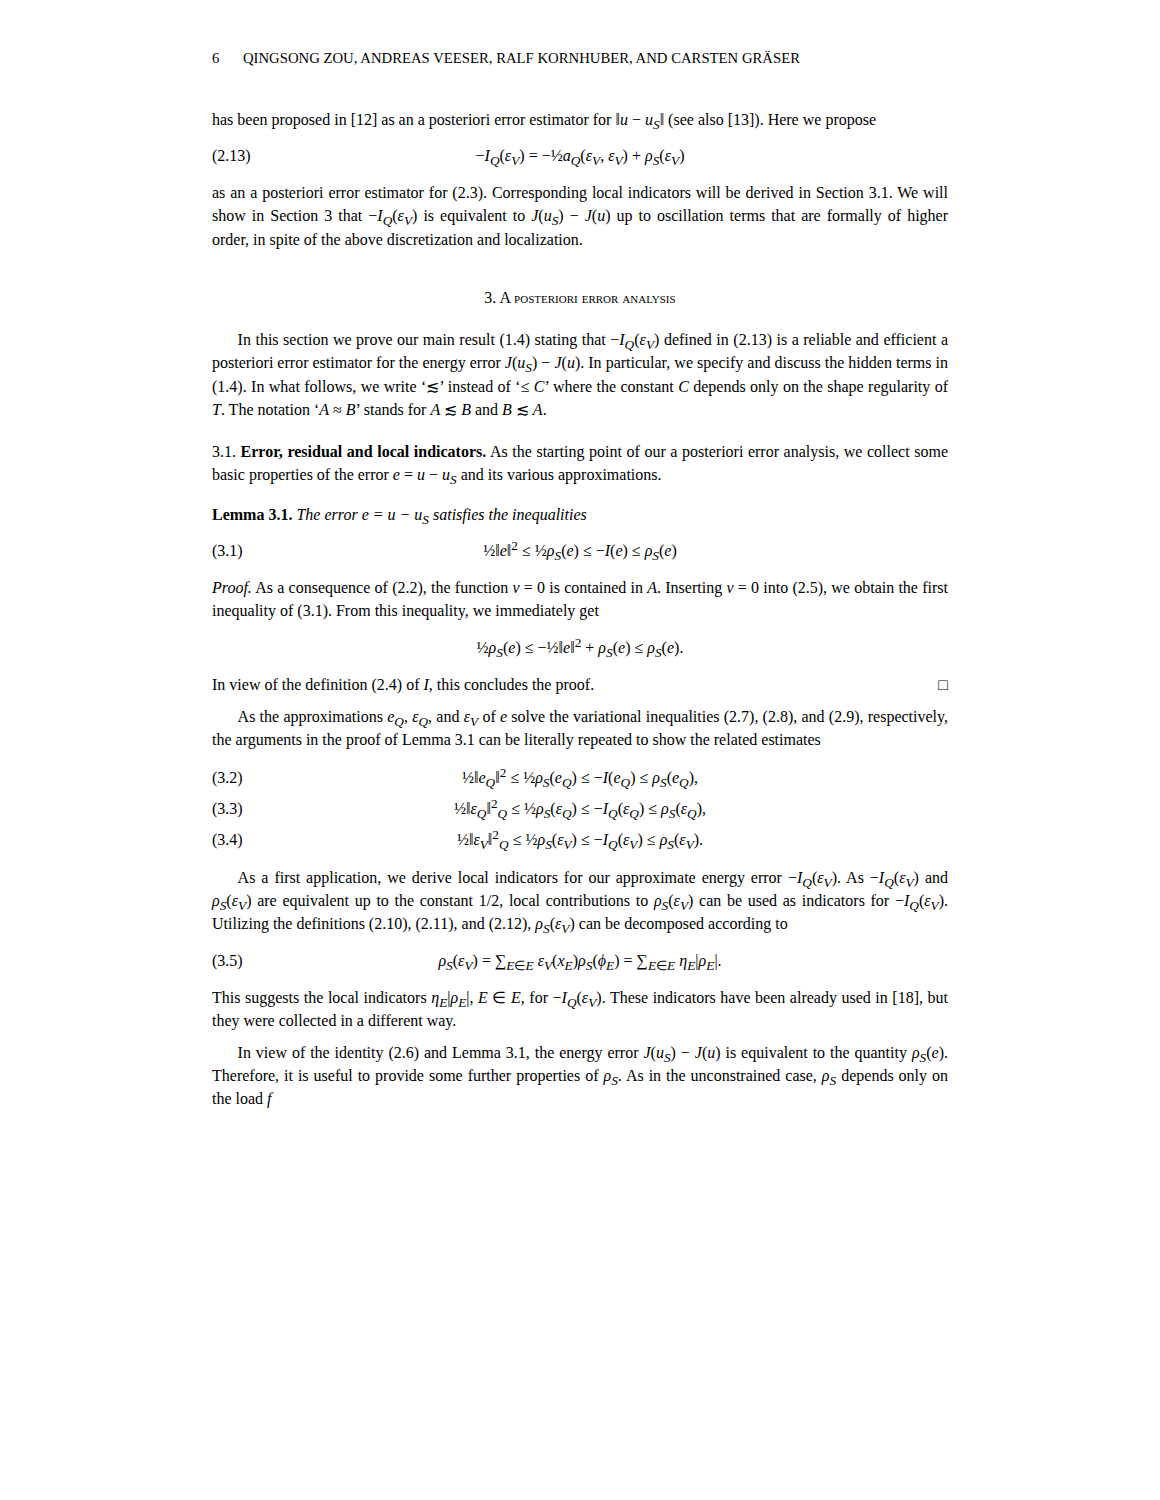6 QINGSONG ZOU, ANDREAS VEESER, RALF KORNHUBER, AND CARSTEN GRÄSER
has been proposed in [12] as an a posteriori error estimator for ‖u − uS‖ (see also [13]). Here we propose
(2.13) −IQ(εV) = −½aQ(εV, εV) + ρS(εV)
as an a posteriori error estimator for (2.3). Corresponding local indicators will be derived in Section 3.1. We will show in Section 3 that −IQ(εV) is equivalent to J(uS) − J(u) up to oscillation terms that are formally of higher order, in spite of the above discretization and localization.
3. A posteriori error analysis
In this section we prove our main result (1.4) stating that −IQ(εV) defined in (2.13) is a reliable and efficient a posteriori error estimator for the energy error J(uS) − J(u). In particular, we specify and discuss the hidden terms in (1.4). In what follows, we write ‘≲’ instead of ‘≤ C’ where the constant C depends only on the shape regularity of T. The notation ‘A ≈ B’ stands for A ≲ B and B ≲ A.
3.1. Error, residual and local indicators.
As the starting point of our a posteriori error analysis, we collect some basic properties of the error e = u − uS and its various approximations.
Lemma 3.1. The error e = u − uS satisfies the inequalities
(3.1) ½‖e‖2 ≤ ½ρS(e) ≤ −I(e) ≤ ρS(e)
Proof. As a consequence of (2.2), the function v = 0 is contained in A. Inserting v = 0 into (2.5), we obtain the first inequality of (3.1). From this inequality, we immediately get
½ρS(e) ≤ −½‖e‖2 + ρS(e) ≤ ρS(e).
In view of the definition (2.4) of I, this concludes the proof. □
As the approximations eQ, εQ, and εV of e solve the variational inequalities (2.7), (2.8), and (2.9), respectively, the arguments in the proof of Lemma 3.1 can be literally repeated to show the related estimates
(3.2) ½‖eQ‖2 ≤ ½ρS(eQ) ≤ −I(eQ) ≤ ρS(eQ),
(3.3) ½‖εQ‖2Q ≤ ½ρS(εQ) ≤ −IQ(εQ) ≤ ρS(εQ),
(3.4) ½‖εV‖2Q ≤ ½ρS(εV) ≤ −IQ(εV) ≤ ρS(εV).
As a first application, we derive local indicators for our approximate energy error −IQ(εV). As −IQ(εV) and ρS(εV) are equivalent up to the constant 1/2, local contributions to ρS(εV) can be used as indicators for −IQ(εV). Utilizing the definitions (2.10), (2.11), and (2.12), ρS(εV) can be decomposed according to
(3.5) ρS(εV) = ∑E∈E εV(xE)ρS(ϕE) = ∑E∈E ηE|ρE|.
This suggests the local indicators ηE|ρE|, E ∈ E, for −IQ(εV). These indicators have been already used in [18], but they were collected in a different way.
In view of the identity (2.6) and Lemma 3.1, the energy error J(uS) − J(u) is equivalent to the quantity ρS(e). Therefore, it is useful to provide some further properties of ρS. As in the unconstrained case, ρS depends only on the load f